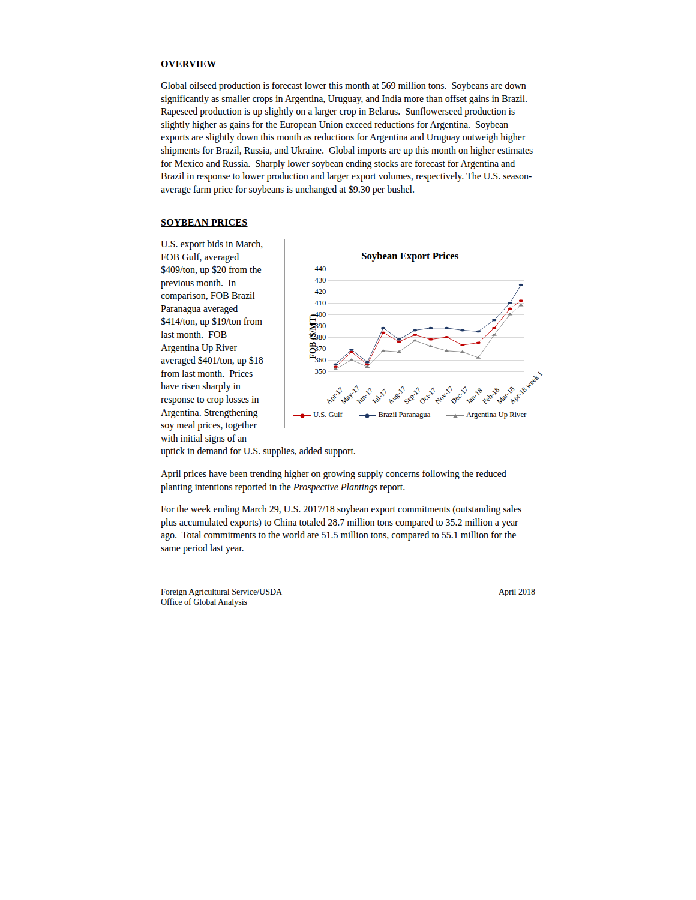OVERVIEW
Global oilseed production is forecast lower this month at 569 million tons. Soybeans are down significantly as smaller crops in Argentina, Uruguay, and India more than offset gains in Brazil. Rapeseed production is up slightly on a larger crop in Belarus. Sunflowerseed production is slightly higher as gains for the European Union exceed reductions for Argentina. Soybean exports are slightly down this month as reductions for Argentina and Uruguay outweigh higher shipments for Brazil, Russia, and Ukraine. Global imports are up this month on higher estimates for Mexico and Russia. Sharply lower soybean ending stocks are forecast for Argentina and Brazil in response to lower production and larger export volumes, respectively. The U.S. season-average farm price for soybeans is unchanged at $9.30 per bushel.
SOYBEAN PRICES
Soybean Export Prices
FOB ($/MT)
440
430
420
410
400
390
380
370
360
350
Apr-17 May-17 Jun-17 Jul-17 Aug-17 Sep-17 Oct-17 Nov-17 Dec-17 Jan-18 Feb-18 Mar-18 Apr-18 week 1
U.S. Gulf Brazil Paranagua Argentina Up River
U.S. export bids in March, FOB Gulf, averaged $409/ton, up $20 from the previous month. In comparison, FOB Brazil Paranagua averaged $414/ton, up $19/ton from last month. FOB Argentina Up River averaged $401/ton, up $18 from last month. Prices have risen sharply in response to crop losses in Argentina. Strengthening soy meal prices, together with initial signs of an uptick in demand for U.S. supplies, added support.
April prices have been trending higher on growing supply concerns following the reduced planting intentions reported in the Prospective Plantings report.
For the week ending March 29, U.S. 2017/18 soybean export commitments (outstanding sales plus accumulated exports) to China totaled 28.7 million tons compared to 35.2 million a year ago. Total commitments to the world are 51.5 million tons, compared to 55.1 million for the same period last year.
Foreign Agricultural Service/USDA
Office of Global Analysis
April 2018